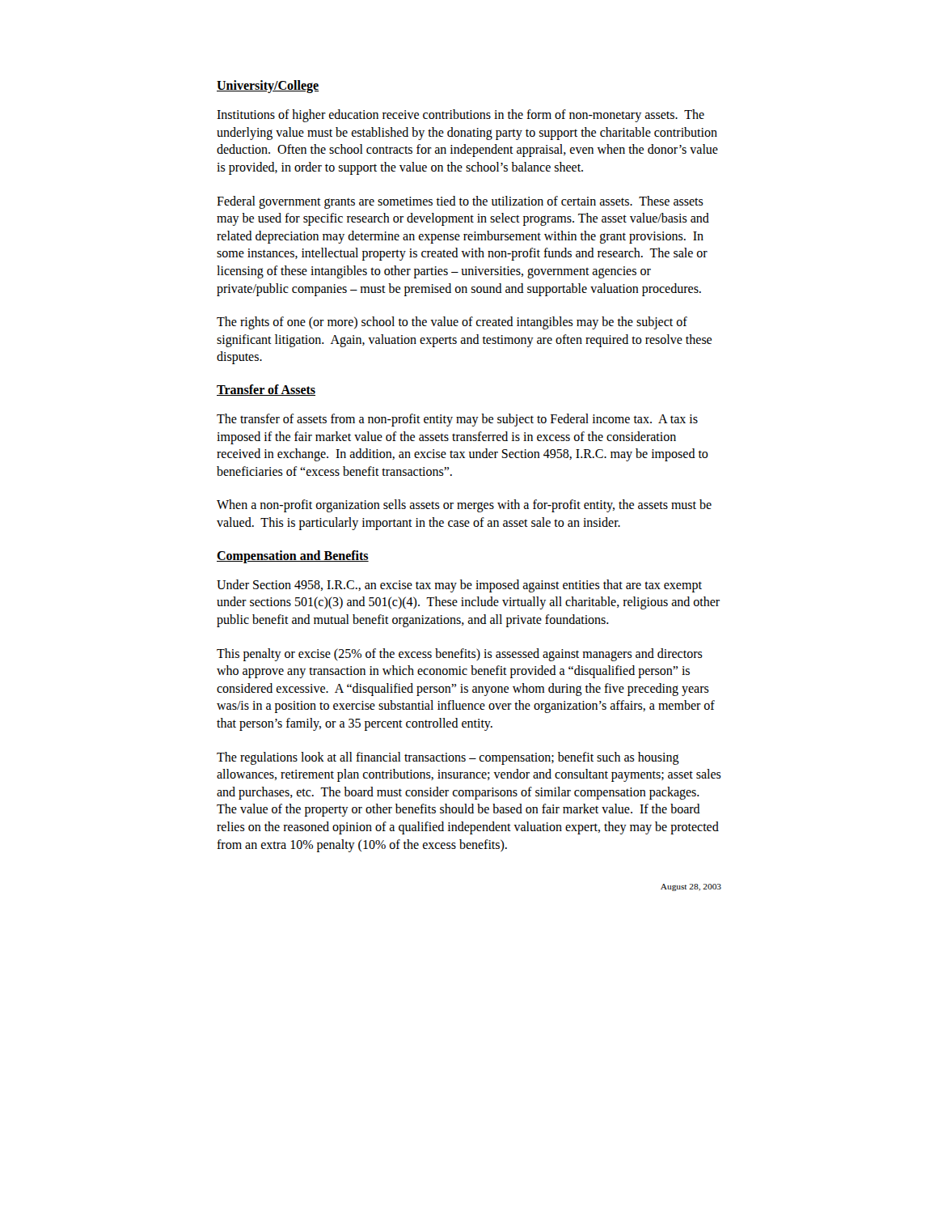University/College
Institutions of higher education receive contributions in the form of non-monetary assets. The underlying value must be established by the donating party to support the charitable contribution deduction. Often the school contracts for an independent appraisal, even when the donor’s value is provided, in order to support the value on the school’s balance sheet.
Federal government grants are sometimes tied to the utilization of certain assets. These assets may be used for specific research or development in select programs. The asset value/basis and related depreciation may determine an expense reimbursement within the grant provisions. In some instances, intellectual property is created with non-profit funds and research. The sale or licensing of these intangibles to other parties – universities, government agencies or private/public companies – must be premised on sound and supportable valuation procedures.
The rights of one (or more) school to the value of created intangibles may be the subject of significant litigation. Again, valuation experts and testimony are often required to resolve these disputes.
Transfer of Assets
The transfer of assets from a non-profit entity may be subject to Federal income tax. A tax is imposed if the fair market value of the assets transferred is in excess of the consideration received in exchange. In addition, an excise tax under Section 4958, I.R.C. may be imposed to beneficiaries of “excess benefit transactions”.
When a non-profit organization sells assets or merges with a for-profit entity, the assets must be valued. This is particularly important in the case of an asset sale to an insider.
Compensation and Benefits
Under Section 4958, I.R.C., an excise tax may be imposed against entities that are tax exempt under sections 501(c)(3) and 501(c)(4). These include virtually all charitable, religious and other public benefit and mutual benefit organizations, and all private foundations.
This penalty or excise (25% of the excess benefits) is assessed against managers and directors who approve any transaction in which economic benefit provided a “disqualified person” is considered excessive. A “disqualified person” is anyone whom during the five preceding years was/is in a position to exercise substantial influence over the organization’s affairs, a member of that person’s family, or a 35 percent controlled entity.
The regulations look at all financial transactions – compensation; benefit such as housing allowances, retirement plan contributions, insurance; vendor and consultant payments; asset sales and purchases, etc. The board must consider comparisons of similar compensation packages. The value of the property or other benefits should be based on fair market value. If the board relies on the reasoned opinion of a qualified independent valuation expert, they may be protected from an extra 10% penalty (10% of the excess benefits).
August 28, 2003